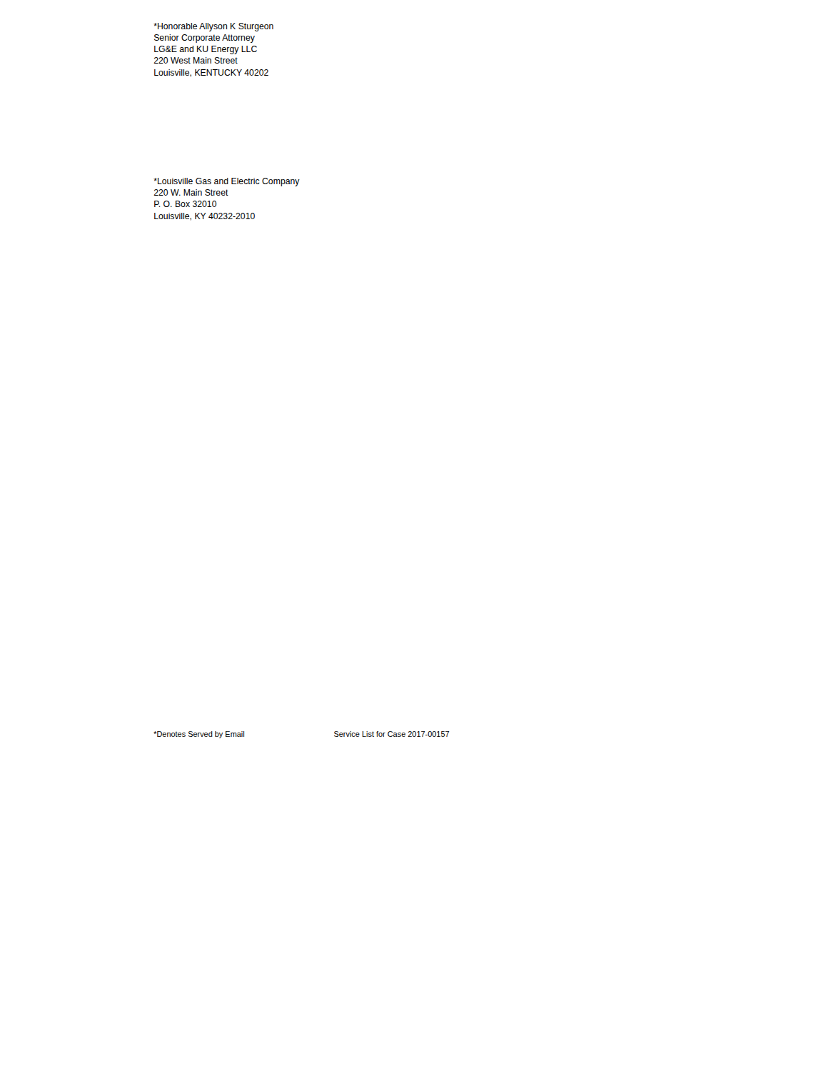*Honorable Allyson K Sturgeon Senior Corporate Attorney LG&E and KU Energy LLC 220 West Main Street Louisville, KENTUCKY 40202
*Louisville Gas and Electric Company 220 W. Main Street P. O. Box 32010 Louisville, KY 40232-2010
*Denotes Served by Email Service List for Case 2017-00157